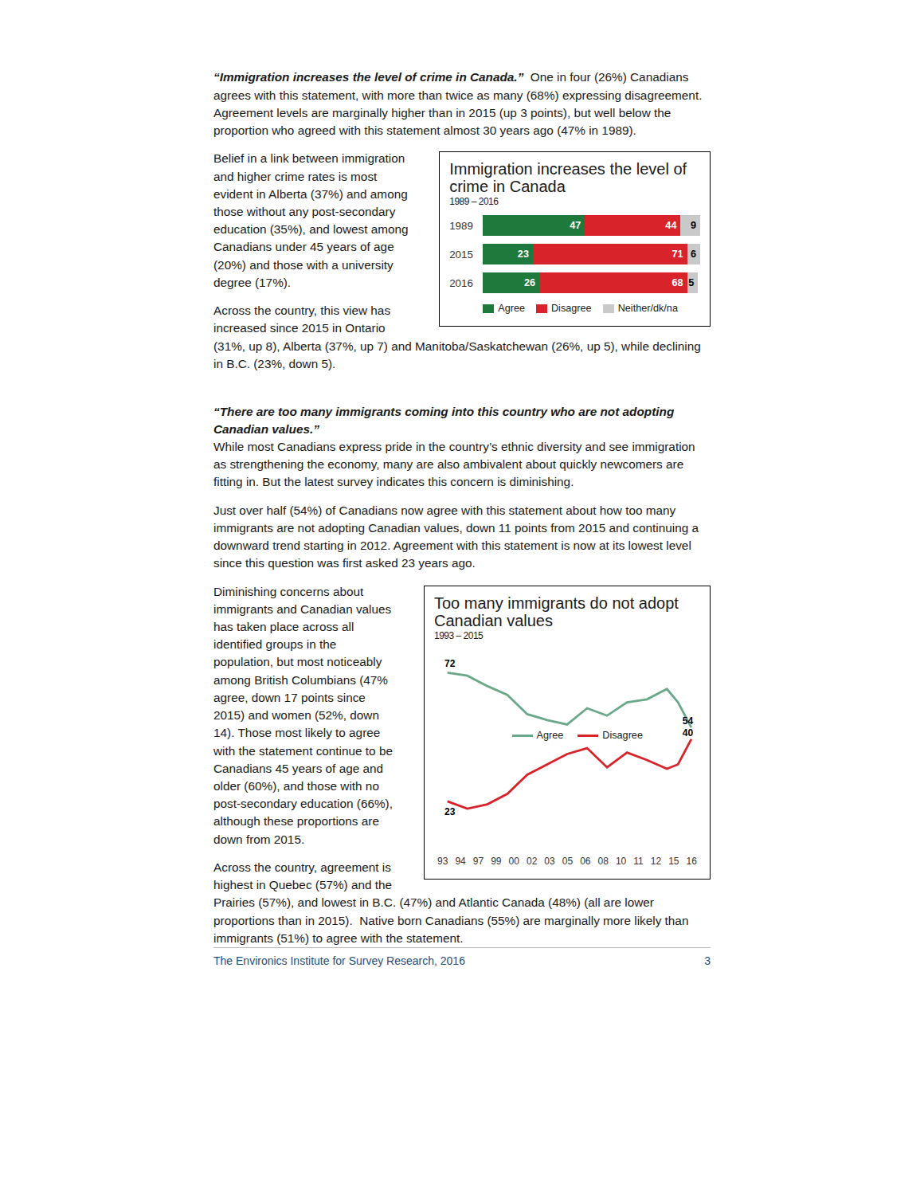“Immigration increases the level of crime in Canada.” One in four (26%) Canadians agrees with this statement, with more than twice as many (68%) expressing disagreement. Agreement levels are marginally higher than in 2015 (up 3 points), but well below the proportion who agreed with this statement almost 30 years ago (47% in 1989).
Immigration increases the level of crime in Canada
1989 – 2016
1989
47
44
9
2015
23
71
6
2016
26
68
5
Agree Disagree Neither/dk/na
Belief in a link between immigration and higher crime rates is most evident in Alberta (37%) and among those without any post-secondary education (35%), and lowest among Canadians under 45 years of age (20%) and those with a university degree (17%).
Across the country, this view has increased since 2015 in Ontario (31%, up 8), Alberta (37%, up 7) and Manitoba/Saskatchewan (26%, up 5), while declining in B.C. (23%, down 5).
“There are too many immigrants coming into this country who are not adopting Canadian values.”
While most Canadians express pride in the country’s ethnic diversity and see immigration as strengthening the economy, many are also ambivalent about quickly newcomers are fitting in. But the latest survey indicates this concern is diminishing.
Just over half (54%) of Canadians now agree with this statement about how too many immigrants are not adopting Canadian values, down 11 points from 2015 and continuing a downward trend starting in 2012. Agreement with this statement is now at its lowest level since this question was first asked 23 years ago.
Too many immigrants do not adopt Canadian values
1993 – 2015
72 23 54 40
Agree Disagree
939497990002030506081011121516
Diminishing concerns about immigrants and Canadian values has taken place across all identified groups in the population, but most noticeably among British Columbians (47% agree, down 17 points since 2015) and women (52%, down 14). Those most likely to agree with the statement continue to be Canadians 45 years of age and older (60%), and those with no post-secondary education (66%), although these proportions are down from 2015.
Across the country, agreement is highest in Quebec (57%) and the Prairies (57%), and lowest in B.C. (47%) and Atlantic Canada (48%) (all are lower proportions than in 2015). Native born Canadians (55%) are marginally more likely than immigrants (51%) to agree with the statement.
The Environics Institute for Survey Research, 2016 3